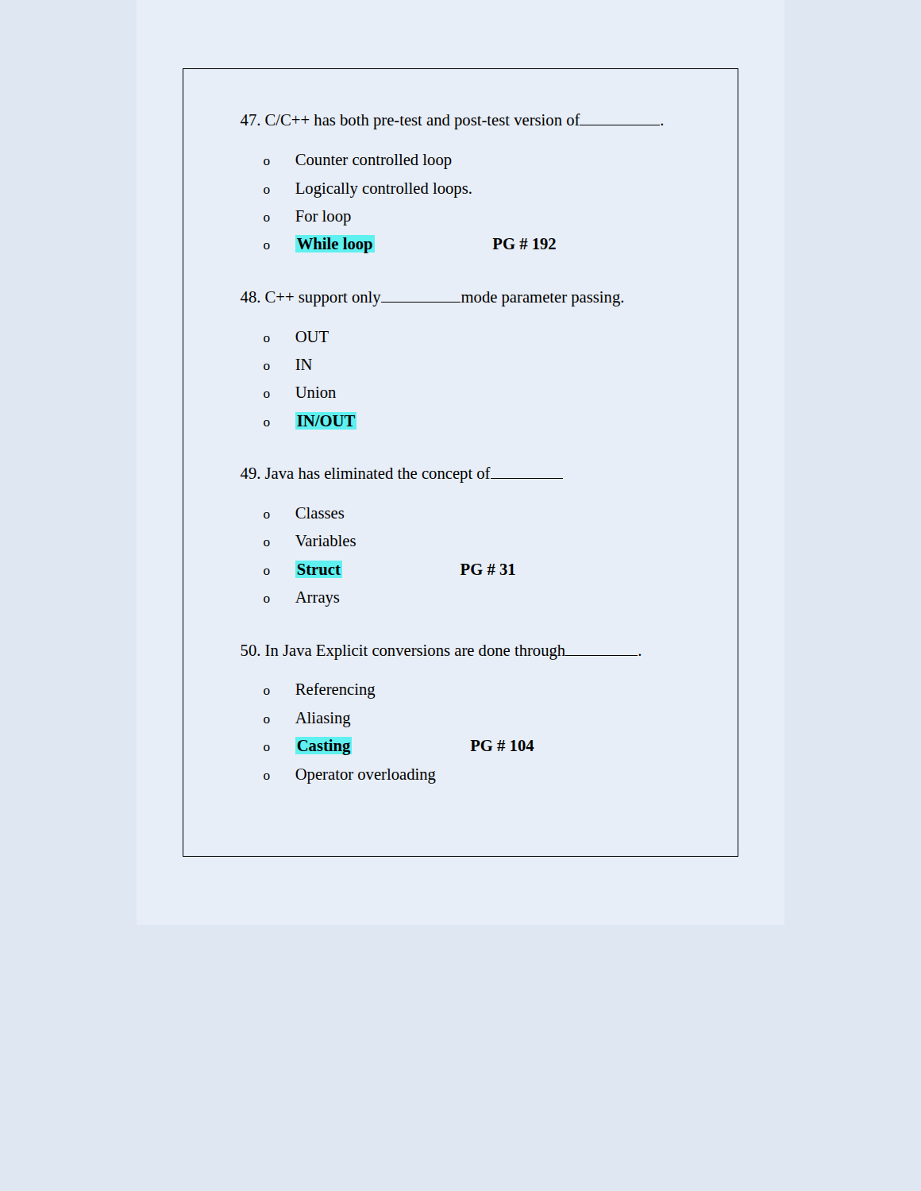47. C/C++ has both pre-test and post-test version of .
oCounter controlled loop
oLogically controlled loops.
oFor loop
oWhile loop PG # 192
48. C++ support only mode parameter passing.
oOUT
oIN
oUnion
oIN/OUT
49. Java has eliminated the concept of
oClasses
oVariables
oStruct PG # 31
oArrays
50. In Java Explicit conversions are done through .
oReferencing
oAliasing
oCasting PG # 104
oOperator overloading